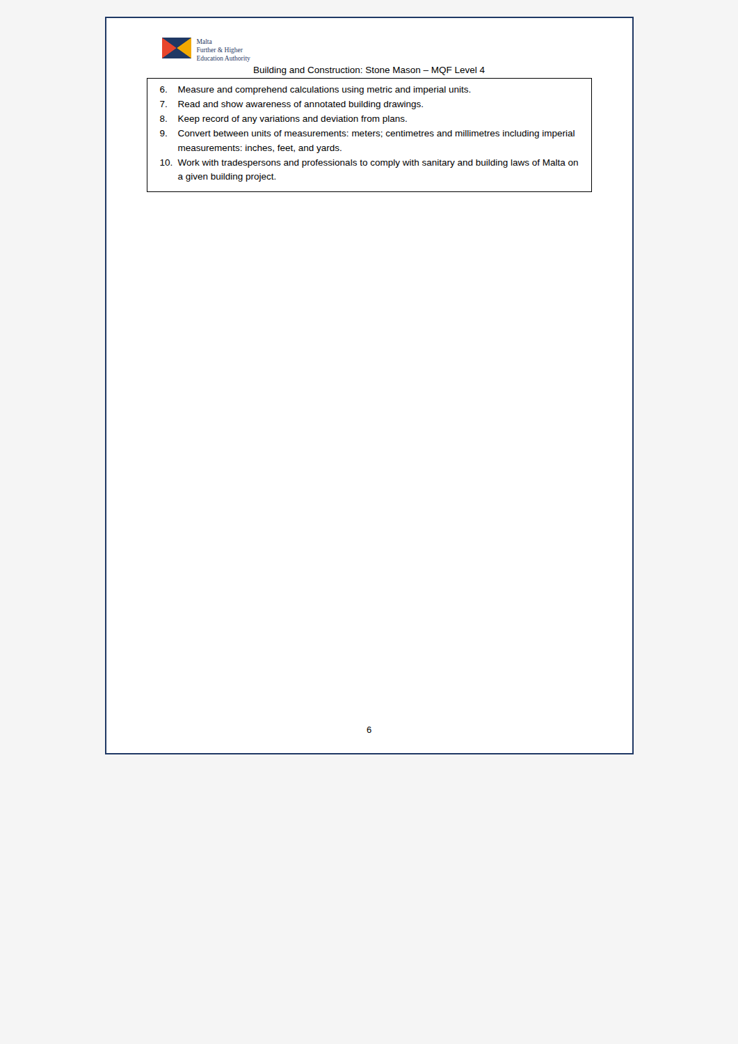Malta
Further & Higher
Education Authority
Building and Construction: Stone Mason – MQF Level 4
6. Measure and comprehend calculations using metric and imperial units.
7. Read and show awareness of annotated building drawings.
8. Keep record of any variations and deviation from plans.
9. Convert between units of measurements: meters; centimetres and millimetres including imperial measurements: inches, feet, and yards.
10. Work with tradespersons and professionals to comply with sanitary and building laws of Malta on a given building project.
6